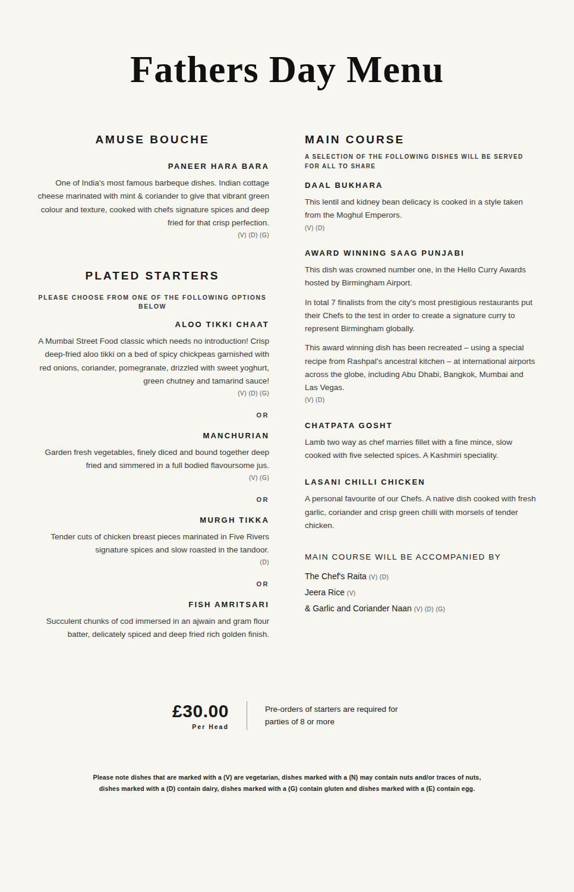Fathers Day Menu
Amuse Bouche
Paneer Hara Bara
One of India's most famous barbeque dishes. Indian cottage cheese marinated with mint & coriander to give that vibrant green colour and texture, cooked with chefs signature spices and deep fried for that crisp perfection. (V) (D) (G)
Plated Starters
Please choose from one of the following options below
Aloo Tikki Chaat
A Mumbai Street Food classic which needs no introduction! Crisp deep-fried aloo tikki on a bed of spicy chickpeas garnished with red onions, coriander, pomegranate, drizzled with sweet yoghurt, green chutney and tamarind sauce! (V) (D) (G)
OR
Manchurian
Garden fresh vegetables, finely diced and bound together deep fried and simmered in a full bodied flavoursome jus. (V) (G)
OR
Murgh Tikka
Tender cuts of chicken breast pieces marinated in Five Rivers signature spices and slow roasted in the tandoor. (D)
OR
Fish Amritsari
Succulent chunks of cod immersed in an ajwain and gram flour batter, delicately spiced and deep fried rich golden finish.
Main Course
A selection of the following dishes will be served for all to share
Daal Bukhara
This lentil and kidney bean delicacy is cooked in a style taken from the Moghul Emperors. (V) (D)
Award Winning Saag Punjabi
This dish was crowned number one, in the Hello Curry Awards hosted by Birmingham Airport.
In total 7 finalists from the city's most prestigious restaurants put their Chefs to the test in order to create a signature curry to represent Birmingham globally.
This award winning dish has been recreated – using a special recipe from Rashpal's ancestral kitchen – at international airports across the globe, including Abu Dhabi, Bangkok, Mumbai and Las Vegas. (V) (D)
Chatpata Gosht
Lamb two way as chef marries fillet with a fine mince, slow cooked with five selected spices. A Kashmiri speciality.
Lasani Chilli Chicken
A personal favourite of our Chefs. A native dish cooked with fresh garlic, coriander and crisp green chilli with morsels of tender chicken.
Main Course will be accompanied by
The Chef's Raita (V) (D)
Jeera Rice (V)
& Garlic and Coriander Naan (V) (D) (G)
£30.00
Per Head
Pre-orders of starters are required for parties of 8 or more
Please note dishes that are marked with a (V) are vegetarian, dishes marked with a (N) may contain nuts and/or traces of nuts,
dishes marked with a (D) contain dairy, dishes marked with a (G) contain gluten and dishes marked with a (E) contain egg.